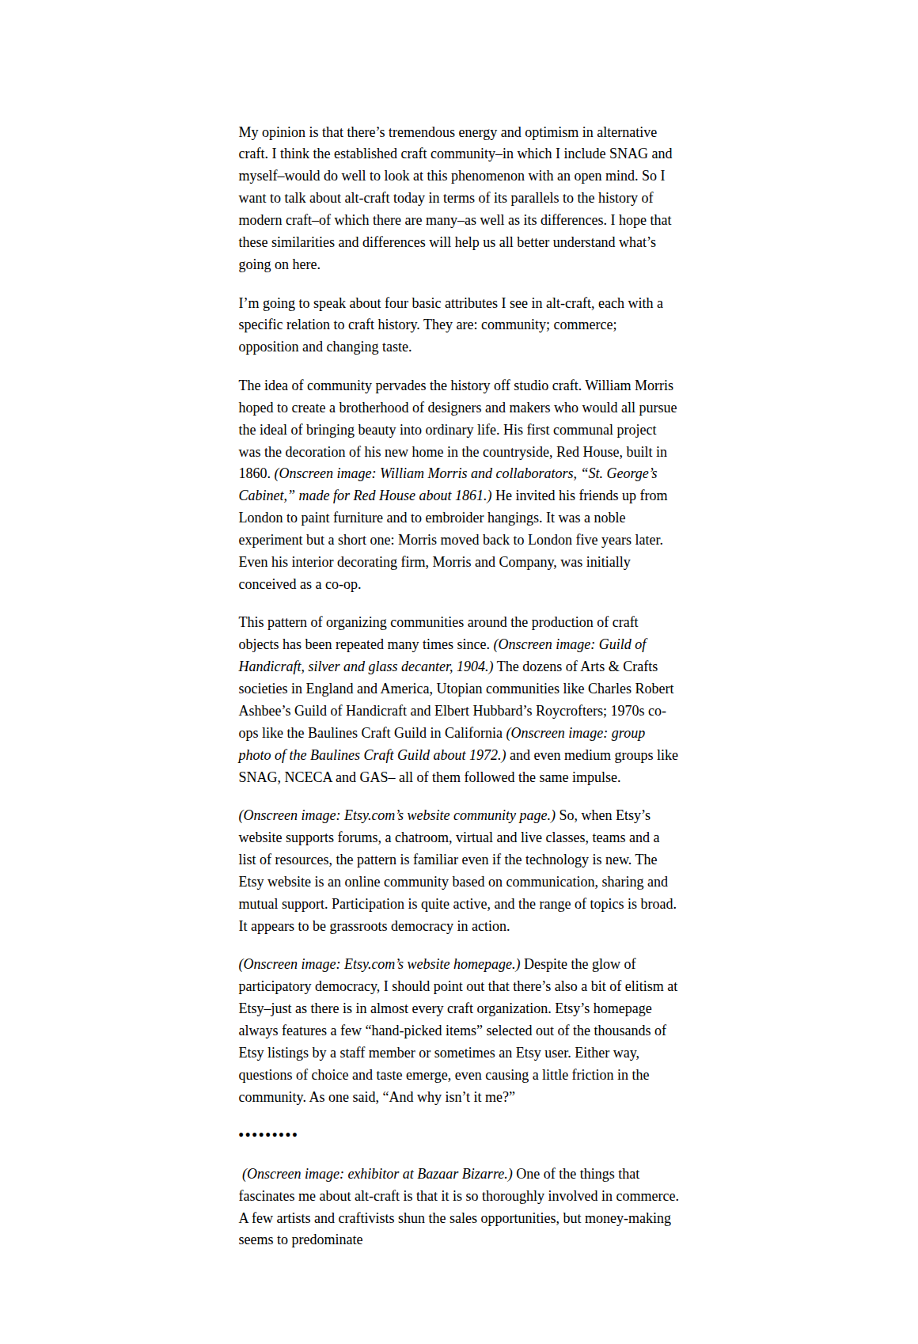My opinion is that there’s tremendous energy and optimism in alternative craft. I think the established craft community–in which I include SNAG and myself–would do well to look at this phenomenon with an open mind. So I want to talk about alt-craft today in terms of its parallels to the history of modern craft–of which there are many–as well as its differences. I hope that these similarities and differences will help us all better understand what’s going on here.
I’m going to speak about four basic attributes I see in alt-craft, each with a specific relation to craft history. They are: community; commerce; opposition and changing taste.
The idea of community pervades the history off studio craft. William Morris hoped to create a brotherhood of designers and makers who would all pursue the ideal of bringing beauty into ordinary life. His first communal project was the decoration of his new home in the countryside, Red House, built in 1860. (Onscreen image: William Morris and collaborators, “St. George’s Cabinet,” made for Red House about 1861.) He invited his friends up from London to paint furniture and to embroider hangings. It was a noble experiment but a short one: Morris moved back to London five years later. Even his interior decorating firm, Morris and Company, was initially conceived as a co-op.
This pattern of organizing communities around the production of craft objects has been repeated many times since. (Onscreen image: Guild of Handicraft, silver and glass decanter, 1904.) The dozens of Arts & Crafts societies in England and America, Utopian communities like Charles Robert Ashbee’s Guild of Handicraft and Elbert Hubbard’s Roycrofters; 1970s co-ops like the Baulines Craft Guild in California (Onscreen image: group photo of the Baulines Craft Guild about 1972.) and even medium groups like SNAG, NCECA and GAS– all of them followed the same impulse.
(Onscreen image: Etsy.com’s website community page.) So, when Etsy’s website supports forums, a chatroom, virtual and live classes, teams and a list of resources, the pattern is familiar even if the technology is new. The Etsy website is an online community based on communication, sharing and mutual support. Participation is quite active, and the range of topics is broad. It appears to be grassroots democracy in action.
(Onscreen image: Etsy.com’s website homepage.) Despite the glow of participatory democracy, I should point out that there’s also a bit of elitism at Etsy–just as there is in almost every craft organization. Etsy’s homepage always features a few “hand-picked items” selected out of the thousands of Etsy listings by a staff member or sometimes an Etsy user. Either way, questions of choice and taste emerge, even causing a little friction in the community. As one said, “And why isn’t it me?”
•••••••••
(Onscreen image: exhibitor at Bazaar Bizarre.) One of the things that fascinates me about alt-craft is that it is so thoroughly involved in commerce. A few artists and craftivists shun the sales opportunities, but money-making seems to predominate